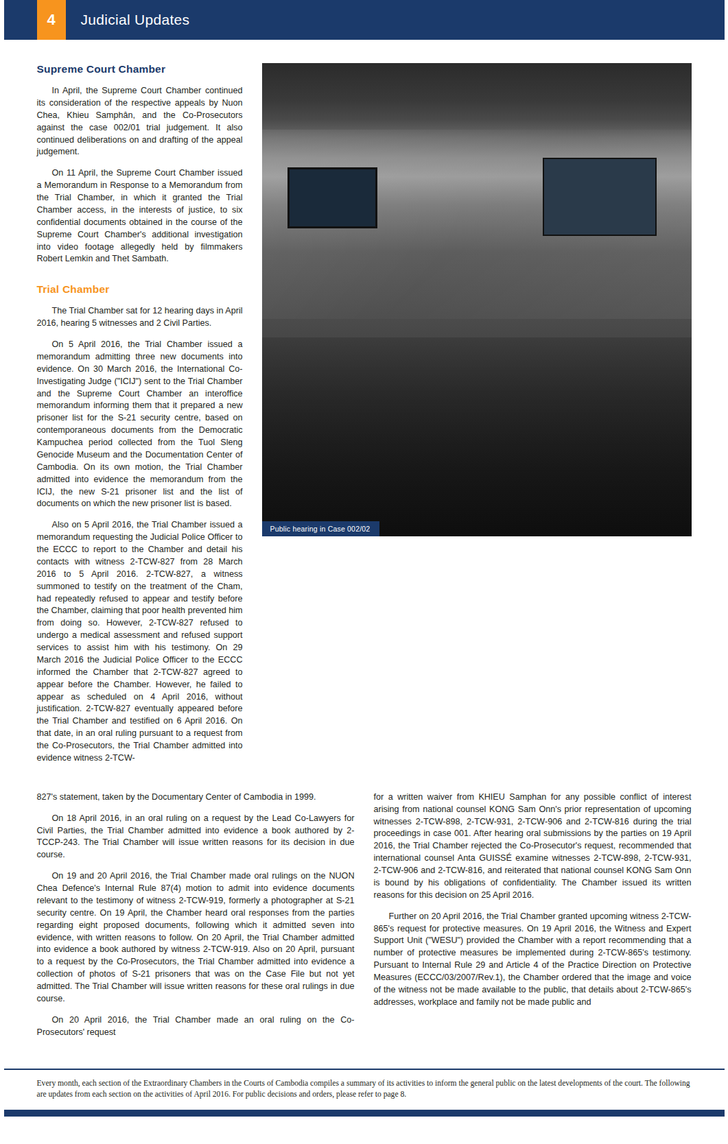4
Judicial Updates
Supreme Court Chamber
In April, the Supreme Court Chamber continued its consideration of the respective appeals by Nuon Chea, Khieu Samphân, and the Co-Prosecutors against the case 002/01 trial judgement. It also continued deliberations on and drafting of the appeal judgement.
On 11 April, the Supreme Court Chamber issued a Memorandum in Response to a Memorandum from the Trial Chamber, in which it granted the Trial Chamber access, in the interests of justice, to six confidential documents obtained in the course of the Supreme Court Chamber's additional investigation into video footage allegedly held by filmmakers Robert Lemkin and Thet Sambath.
Trial Chamber
The Trial Chamber sat for 12 hearing days in April 2016, hearing 5 witnesses and 2 Civil Parties.
On 5 April 2016, the Trial Chamber issued a memorandum admitting three new documents into evidence. On 30 March 2016, the International Co-Investigating Judge ("ICIJ") sent to the Trial Chamber and the Supreme Court Chamber an interoffice memorandum informing them that it prepared a new prisoner list for the S-21 security centre, based on contemporaneous documents from the Democratic Kampuchea period collected from the Tuol Sleng Genocide Museum and the Documentation Center of Cambodia. On its own motion, the Trial Chamber admitted into evidence the memorandum from the ICIJ, the new S-21 prisoner list and the list of documents on which the new prisoner list is based.
Also on 5 April 2016, the Trial Chamber issued a memorandum requesting the Judicial Police Officer to the ECCC to report to the Chamber and detail his contacts with witness 2-TCW-827 from 28 March 2016 to 5 April 2016. 2-TCW-827, a witness summoned to testify on the treatment of the Cham, had repeatedly refused to appear and testify before the Chamber, claiming that poor health prevented him from doing so. However, 2-TCW-827 refused to undergo a medical assessment and refused support services to assist him with his testimony. On 29 March 2016 the Judicial Police Officer to the ECCC informed the Chamber that 2-TCW-827 agreed to appear before the Chamber. However, he failed to appear as scheduled on 4 April 2016, without justification. 2-TCW-827 eventually appeared before the Trial Chamber and testified on 6 April 2016. On that date, in an oral ruling pursuant to a request from the Co-Prosecutors, the Trial Chamber admitted into evidence witness 2-TCW-
Public hearing in Case 002/02
827's statement, taken by the Documentary Center of Cambodia in 1999.
On 18 April 2016, in an oral ruling on a request by the Lead Co-Lawyers for Civil Parties, the Trial Chamber admitted into evidence a book authored by 2-TCCP-243. The Trial Chamber will issue written reasons for its decision in due course.
On 19 and 20 April 2016, the Trial Chamber made oral rulings on the NUON Chea Defence's Internal Rule 87(4) motion to admit into evidence documents relevant to the testimony of witness 2-TCW-919, formerly a photographer at S-21 security centre. On 19 April, the Chamber heard oral responses from the parties regarding eight proposed documents, following which it admitted seven into evidence, with written reasons to follow. On 20 April, the Trial Chamber admitted into evidence a book authored by witness 2-TCW-919. Also on 20 April, pursuant to a request by the Co-Prosecutors, the Trial Chamber admitted into evidence a collection of photos of S-21 prisoners that was on the Case File but not yet admitted. The Trial Chamber will issue written reasons for these oral rulings in due course.
On 20 April 2016, the Trial Chamber made an oral ruling on the Co-Prosecutors' request
for a written waiver from KHIEU Samphan for any possible conflict of interest arising from national counsel KONG Sam Onn's prior representation of upcoming witnesses 2-TCW-898, 2-TCW-931, 2-TCW-906 and 2-TCW-816 during the trial proceedings in case 001. After hearing oral submissions by the parties on 19 April 2016, the Trial Chamber rejected the Co-Prosecutor's request, recommended that international counsel Anta GUISSÉ examine witnesses 2-TCW-898, 2-TCW-931, 2-TCW-906 and 2-TCW-816, and reiterated that national counsel KONG Sam Onn is bound by his obligations of confidentiality. The Chamber issued its written reasons for this decision on 25 April 2016.
Further on 20 April 2016, the Trial Chamber granted upcoming witness 2-TCW-865's request for protective measures. On 19 April 2016, the Witness and Expert Support Unit ("WESU") provided the Chamber with a report recommending that a number of protective measures be implemented during 2-TCW-865's testimony. Pursuant to Internal Rule 29 and Article 4 of the Practice Direction on Protective Measures (ECCC/03/2007/Rev.1), the Chamber ordered that the image and voice of the witness not be made available to the public, that details about 2-TCW-865's addresses, workplace and family not be made public and
Every month, each section of the Extraordinary Chambers in the Courts of Cambodia compiles a summary of its activities to inform the general public on the latest developments of the court. The following are updates from each section on the activities of April 2016. For public decisions and orders, please refer to page 8.